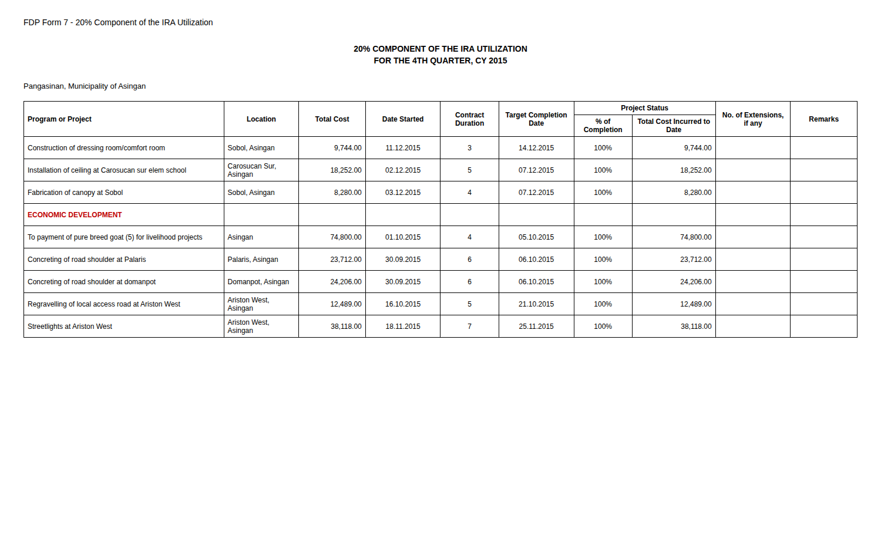FDP Form 7 - 20% Component of the IRA Utilization
20% COMPONENT OF THE IRA UTILIZATION
FOR THE 4TH QUARTER, CY 2015
Pangasinan, Municipality of Asingan
| Program or Project | Location | Total Cost | Date Started | Contract Duration | Target Completion Date | Project Status | No. of Extensions, if any | Remarks |
| --- | --- | --- | --- | --- | --- | --- | --- | --- |
| % of Completion | Total Cost Incurred to Date |
| Construction of dressing room/comfort room | Sobol, Asingan | 9,744.00 | 11.12.2015 | 3 | 14.12.2015 | 100% | 9,744.00 | | |
| Installation of ceiling at Carosucan sur elem school | Carosucan Sur, Asingan | 18,252.00 | 02.12.2015 | 5 | 07.12.2015 | 100% | 18,252.00 | | |
| Fabrication of canopy at Sobol | Sobol, Asingan | 8,280.00 | 03.12.2015 | 4 | 07.12.2015 | 100% | 8,280.00 | | |
| ECONOMIC DEVELOPMENT | | | | | | | | | |
| To payment of pure breed goat (5) for livelihood projects | Asingan | 74,800.00 | 01.10.2015 | 4 | 05.10.2015 | 100% | 74,800.00 | | |
| Concreting of road shoulder at Palaris | Palaris, Asingan | 23,712.00 | 30.09.2015 | 6 | 06.10.2015 | 100% | 23,712.00 | | |
| Concreting of road shoulder at domanpot | Domanpot, Asingan | 24,206.00 | 30.09.2015 | 6 | 06.10.2015 | 100% | 24,206.00 | | |
| Regravelling of local access road at Ariston West | Ariston West, Asingan | 12,489.00 | 16.10.2015 | 5 | 21.10.2015 | 100% | 12,489.00 | | |
| Streetlights at Ariston West | Ariston West, Asingan | 38,118.00 | 18.11.2015 | 7 | 25.11.2015 | 100% | 38,118.00 | | |